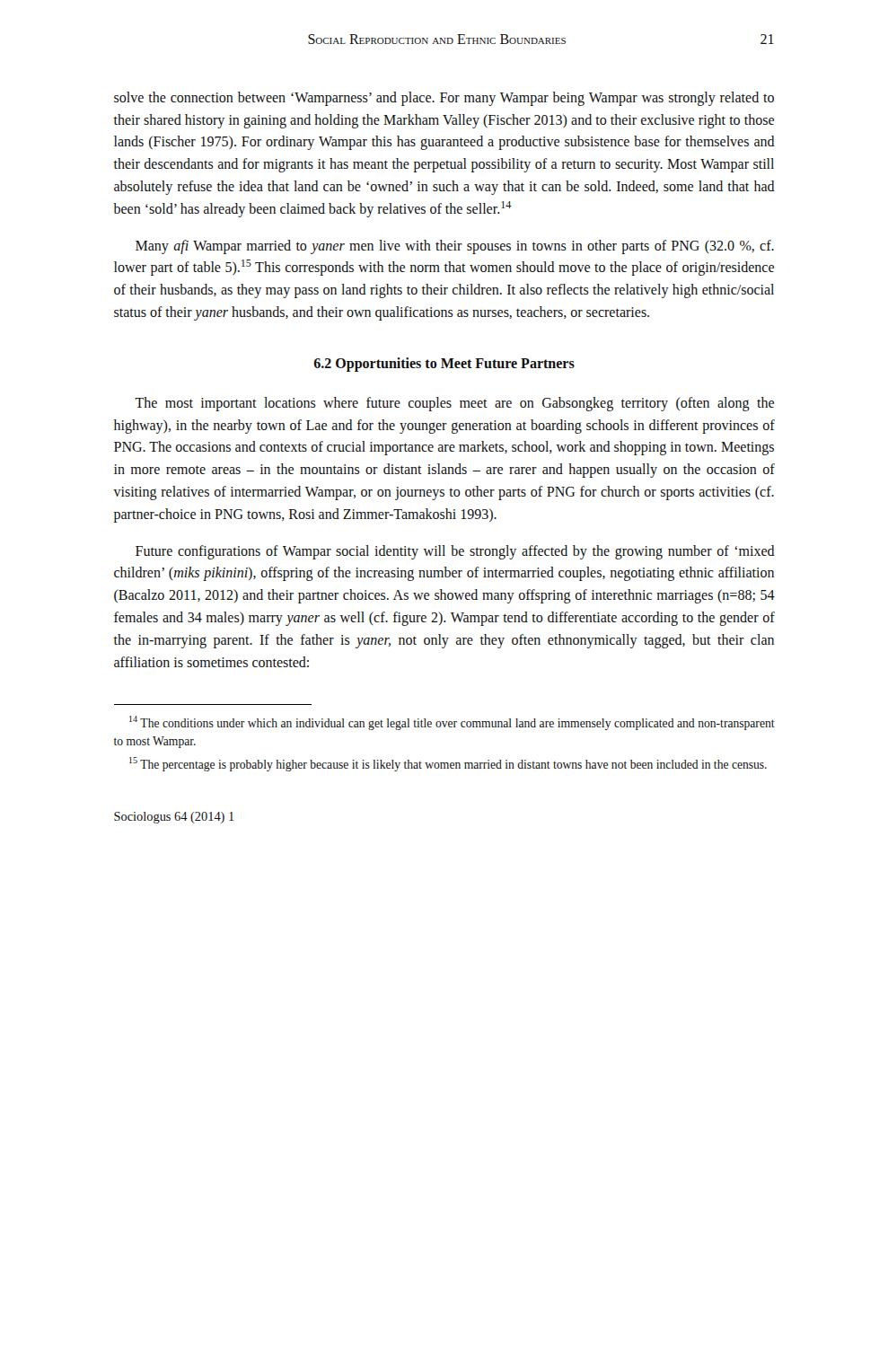Social Reproduction and Ethnic Boundaries 21
solve the connection between ‘Wamparness’ and place. For many Wampar being Wampar was strongly related to their shared history in gaining and holding the Markham Valley (Fischer 2013) and to their exclusive right to those lands (Fischer 1975). For ordinary Wampar this has guaranteed a productive subsistence base for themselves and their descendants and for migrants it has meant the perpetual possibility of a return to security. Most Wampar still absolutely refuse the idea that land can be ‘owned’ in such a way that it can be sold. Indeed, some land that had been ‘sold’ has already been claimed back by relatives of the seller.14
Many afi Wampar married to yaner men live with their spouses in towns in other parts of PNG (32.0 %, cf. lower part of table 5).15 This corresponds with the norm that women should move to the place of origin/residence of their husbands, as they may pass on land rights to their children. It also reflects the relatively high ethnic/social status of their yaner husbands, and their own qualifications as nurses, teachers, or secretaries.
6.2 Opportunities to Meet Future Partners
The most important locations where future couples meet are on Gabsongkeg territory (often along the highway), in the nearby town of Lae and for the younger generation at boarding schools in different provinces of PNG. The occasions and contexts of crucial importance are markets, school, work and shopping in town. Meetings in more remote areas – in the mountains or distant islands – are rarer and happen usually on the occasion of visiting relatives of intermarried Wampar, or on journeys to other parts of PNG for church or sports activities (cf. partner-choice in PNG towns, Rosi and Zimmer-Tamakoshi 1993).
Future configurations of Wampar social identity will be strongly affected by the growing number of ‘mixed children’ (miks pikinini), offspring of the increasing number of intermarried couples, negotiating ethnic affiliation (Bacalzo 2011, 2012) and their partner choices. As we showed many offspring of interethnic marriages (n=88; 54 females and 34 males) marry yaner as well (cf. figure 2). Wampar tend to differentiate according to the gender of the in-marrying parent. If the father is yaner, not only are they often ethnonymically tagged, but their clan affiliation is sometimes contested:
14 The conditions under which an individual can get legal title over communal land are immensely complicated and non-transparent to most Wampar.
15 The percentage is probably higher because it is likely that women married in distant towns have not been included in the census.
Sociologus 64 (2014) 1